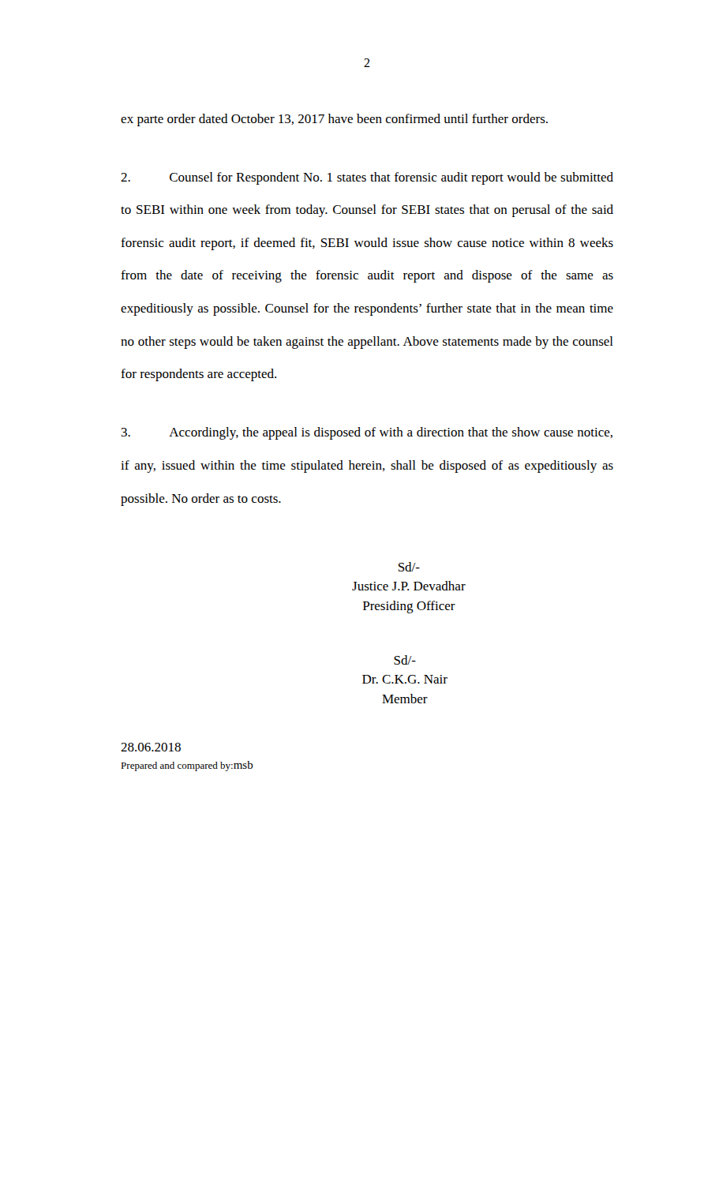2
ex parte order dated October 13, 2017 have been confirmed until further orders.
2. Counsel for Respondent No. 1 states that forensic audit report would be submitted to SEBI within one week from today. Counsel for SEBI states that on perusal of the said forensic audit report, if deemed fit, SEBI would issue show cause notice within 8 weeks from the date of receiving the forensic audit report and dispose of the same as expeditiously as possible. Counsel for the respondents’ further state that in the mean time no other steps would be taken against the appellant. Above statements made by the counsel for respondents are accepted.
3. Accordingly, the appeal is disposed of with a direction that the show cause notice, if any, issued within the time stipulated herein, shall be disposed of as expeditiously as possible. No order as to costs.
Sd/-
Justice J.P. Devadhar
Presiding Officer
Sd/-
Dr. C.K.G. Nair
Member
28.06.2018
Prepared and compared by:msb